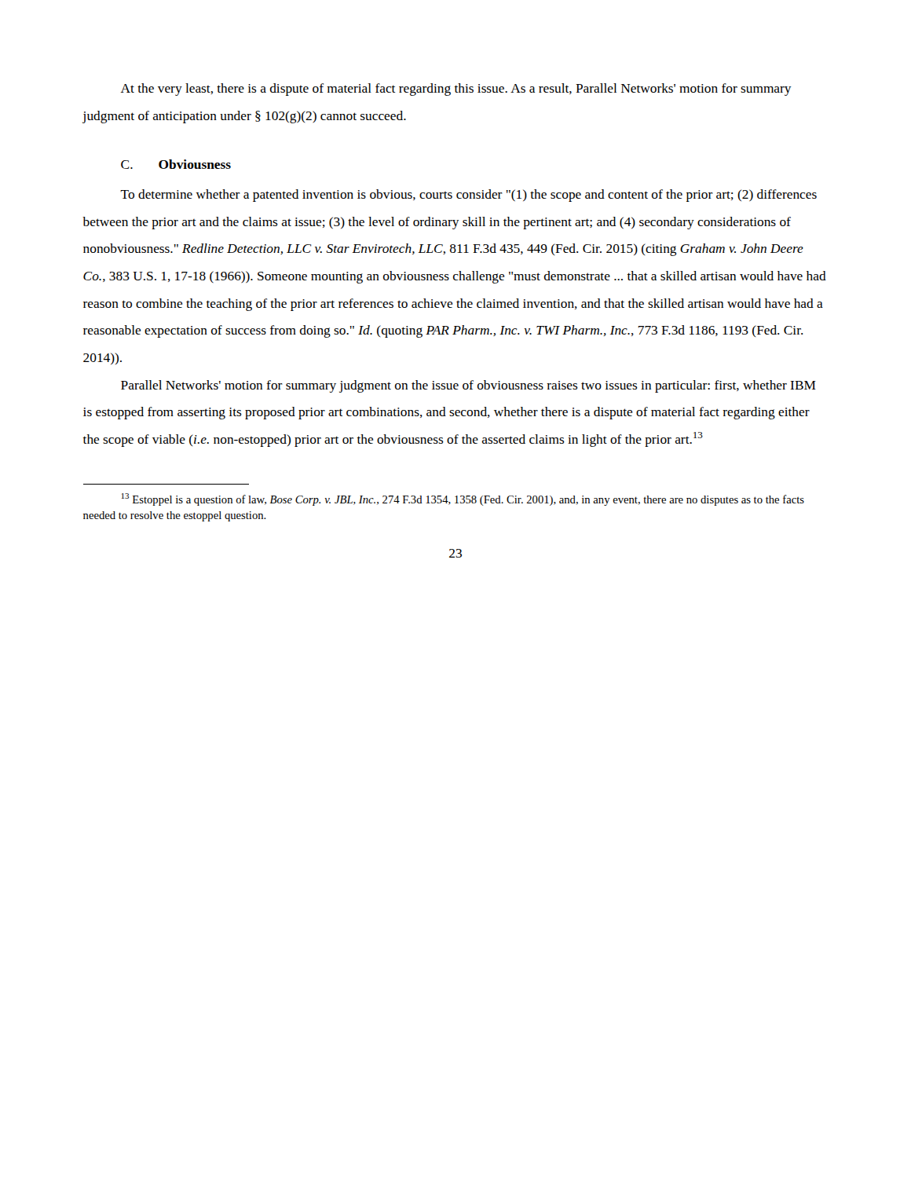At the very least, there is a dispute of material fact regarding this issue. As a result, Parallel Networks' motion for summary judgment of anticipation under § 102(g)(2) cannot succeed.
C. Obviousness
To determine whether a patented invention is obvious, courts consider "(1) the scope and content of the prior art; (2) differences between the prior art and the claims at issue; (3) the level of ordinary skill in the pertinent art; and (4) secondary considerations of nonobviousness." Redline Detection, LLC v. Star Envirotech, LLC, 811 F.3d 435, 449 (Fed. Cir. 2015) (citing Graham v. John Deere Co., 383 U.S. 1, 17-18 (1966)). Someone mounting an obviousness challenge "must demonstrate ... that a skilled artisan would have had reason to combine the teaching of the prior art references to achieve the claimed invention, and that the skilled artisan would have had a reasonable expectation of success from doing so." Id. (quoting PAR Pharm., Inc. v. TWI Pharm., Inc., 773 F.3d 1186, 1193 (Fed. Cir. 2014)).
Parallel Networks' motion for summary judgment on the issue of obviousness raises two issues in particular: first, whether IBM is estopped from asserting its proposed prior art combinations, and second, whether there is a dispute of material fact regarding either the scope of viable (i.e. non-estopped) prior art or the obviousness of the asserted claims in light of the prior art.13
13 Estoppel is a question of law, Bose Corp. v. JBL, Inc., 274 F.3d 1354, 1358 (Fed. Cir. 2001), and, in any event, there are no disputes as to the facts needed to resolve the estoppel question.
23